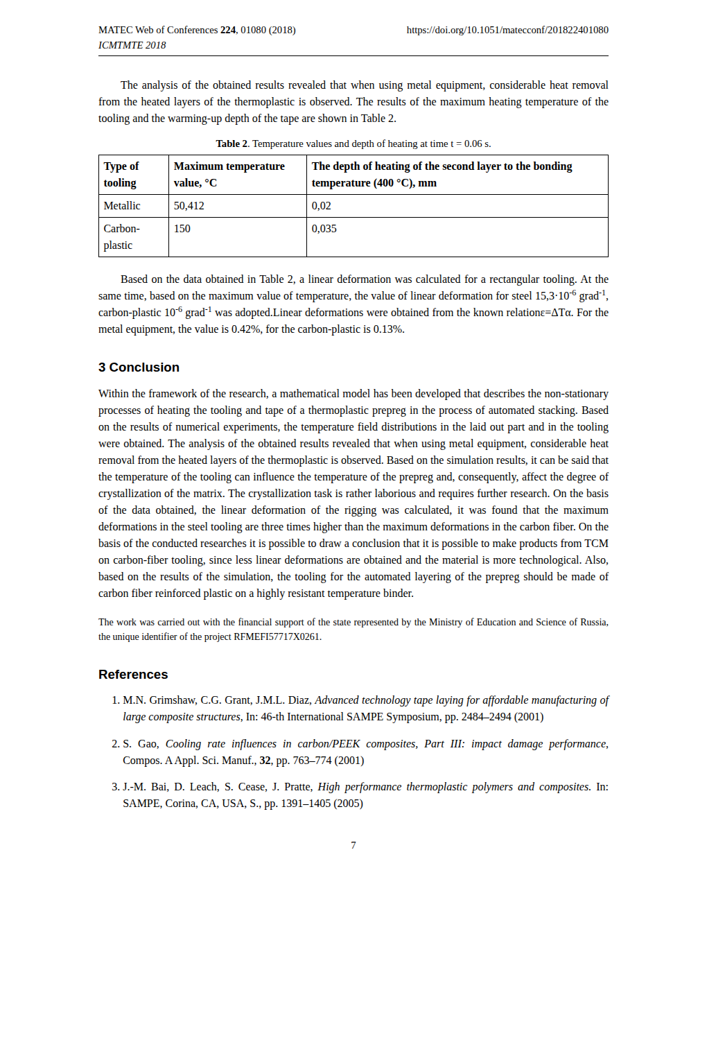MATEC Web of Conferences 224, 01080 (2018) ICMTMTE 2018
https://doi.org/10.1051/matecconf/201822401080
The analysis of the obtained results revealed that when using metal equipment, considerable heat removal from the heated layers of the thermoplastic is observed. The results of the maximum heating temperature of the tooling and the warming-up depth of the tape are shown in Table 2.
Table 2 . Temperature values and depth of heating at time t = 0.06 s.
| Type of tooling | Maximum temperature value, °C | The depth of heating of the second layer to the bonding temperature (400 °C), mm |
| --- | --- | --- |
| Metallic | 50,412 | 0,02 |
| Carbon-plastic | 150 | 0,035 |
Based on the data obtained in Table 2, a linear deformation was calculated for a rectangular tooling. At the same time, based on the maximum value of temperature, the value of linear deformation for steel 15,3·10-6 grad-1, carbon-plastic 10-6 grad-1 was adopted.Linear deformations were obtained from the known relationε=ΔTα. For the metal equipment, the value is 0.42%, for the carbon-plastic is 0.13%.
3 Conclusion
Within the framework of the research, a mathematical model has been developed that describes the non-stationary processes of heating the tooling and tape of a thermoplastic prepreg in the process of automated stacking. Based on the results of numerical experiments, the temperature field distributions in the laid out part and in the tooling were obtained. The analysis of the obtained results revealed that when using metal equipment, considerable heat removal from the heated layers of the thermoplastic is observed. Based on the simulation results, it can be said that the temperature of the tooling can influence the temperature of the prepreg and, consequently, affect the degree of crystallization of the matrix. The crystallization task is rather laborious and requires further research. On the basis of the data obtained, the linear deformation of the rigging was calculated, it was found that the maximum deformations in the steel tooling are three times higher than the maximum deformations in the carbon fiber. On the basis of the conducted researches it is possible to draw a conclusion that it is possible to make products from TCM on carbon-fiber tooling, since less linear deformations are obtained and the material is more technological. Also, based on the results of the simulation, the tooling for the automated layering of the prepreg should be made of carbon fiber reinforced plastic on a highly resistant temperature binder.
The work was carried out with the financial support of the state represented by the Ministry of Education and Science of Russia, the unique identifier of the project RFMEFI57717X0261.
References
M.N. Grimshaw, C.G. Grant, J.M.L. Diaz, Advanced technology tape laying for affordable manufacturing of large composite structures, In: 46-th International SAMPE Symposium, pp. 2484–2494 (2001)
S. Gao, Cooling rate influences in carbon/PEEK composites, Part III: impact damage performance, Compos. A Appl. Sci. Manuf., 32, pp. 763–774 (2001)
J.-M. Bai, D. Leach, S. Cease, J. Pratte, High performance thermoplastic polymers and composites. In: SAMPE, Corina, CA, USA, S., pp. 1391–1405 (2005)
7